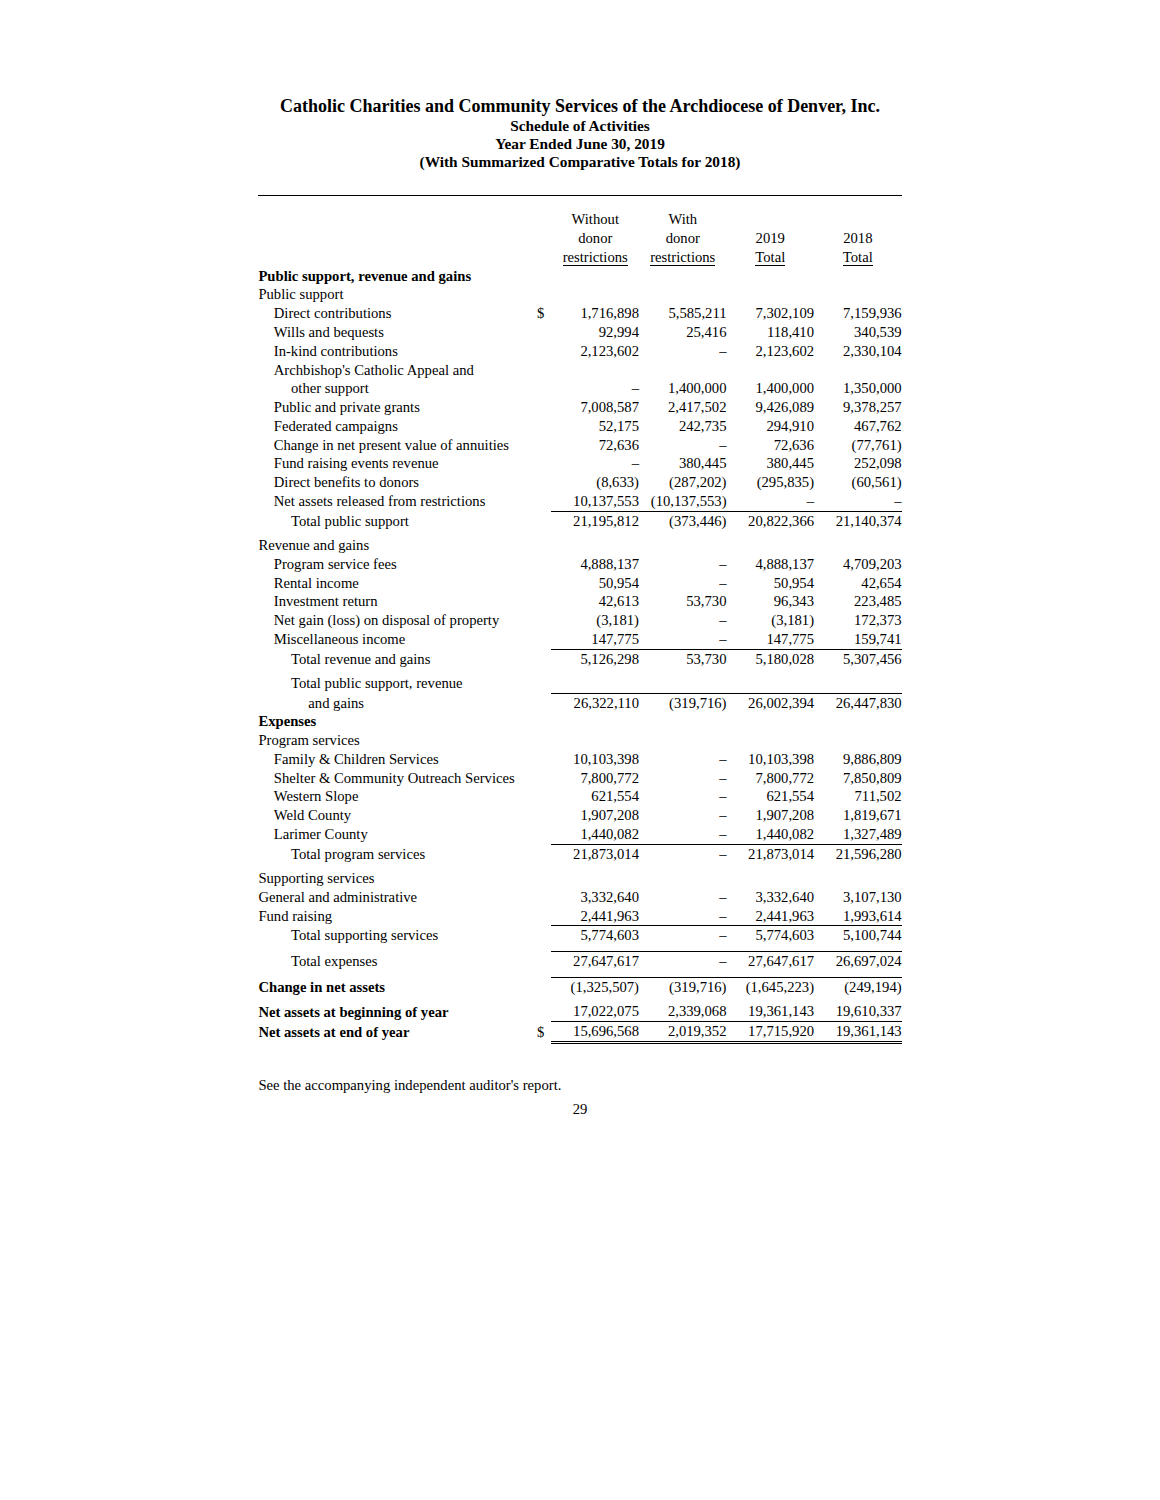Catholic Charities and Community Services of the Archdiocese of Denver, Inc.
Schedule of Activities
Year Ended June 30, 2019
(With Summarized Comparative Totals for 2018)
| | | Without donor restrictions | With donor restrictions | 2019 Total | 2018 Total |
| Public support, revenue and gains | | | | | |
| Public support | | | | | |
| Direct contributions | $ | 1,716,898 | 5,585,211 | 7,302,109 | 7,159,936 |
| Wills and bequests | | 92,994 | 25,416 | 118,410 | 340,539 |
| In-kind contributions | | 2,123,602 | – | 2,123,602 | 2,330,104 |
| Archbishop's Catholic Appeal and | | | | | |
| other support | | – | 1,400,000 | 1,400,000 | 1,350,000 |
| Public and private grants | | 7,008,587 | 2,417,502 | 9,426,089 | 9,378,257 |
| Federated campaigns | | 52,175 | 242,735 | 294,910 | 467,762 |
| Change in net present value of annuities | | 72,636 | – | 72,636 | (77,761) |
| Fund raising events revenue | | – | 380,445 | 380,445 | 252,098 |
| Direct benefits to donors | | (8,633) | (287,202) | (295,835) | (60,561) |
| Net assets released from restrictions | | 10,137,553 | (10,137,553) | – | – |
| Total public support | | 21,195,812 | (373,446) | 20,822,366 | 21,140,374 |
| Revenue and gains | | | | | |
| Program service fees | | 4,888,137 | – | 4,888,137 | 4,709,203 |
| Rental income | | 50,954 | – | 50,954 | 42,654 |
| Investment return | | 42,613 | 53,730 | 96,343 | 223,485 |
| Net gain (loss) on disposal of property | | (3,181) | – | (3,181) | 172,373 |
| Miscellaneous income | | 147,775 | – | 147,775 | 159,741 |
| Total revenue and gains | | 5,126,298 | 53,730 | 5,180,028 | 5,307,456 |
| Total public support, revenue | | | | | |
| and gains | | 26,322,110 | (319,716) | 26,002,394 | 26,447,830 |
| Expenses | | | | | |
| Program services | | | | | |
| Family & Children Services | | 10,103,398 | – | 10,103,398 | 9,886,809 |
| Shelter & Community Outreach Services | | 7,800,772 | – | 7,800,772 | 7,850,809 |
| Western Slope | | 621,554 | – | 621,554 | 711,502 |
| Weld County | | 1,907,208 | – | 1,907,208 | 1,819,671 |
| Larimer County | | 1,440,082 | – | 1,440,082 | 1,327,489 |
| Total program services | | 21,873,014 | – | 21,873,014 | 21,596,280 |
| Supporting services | | | | | |
| General and administrative | | 3,332,640 | – | 3,332,640 | 3,107,130 |
| Fund raising | | 2,441,963 | – | 2,441,963 | 1,993,614 |
| Total supporting services | | 5,774,603 | – | 5,774,603 | 5,100,744 |
| Total expenses | | 27,647,617 | – | 27,647,617 | 26,697,024 |
| Change in net assets | | (1,325,507) | (319,716) | (1,645,223) | (249,194) |
| Net assets at beginning of year | | 17,022,075 | 2,339,068 | 19,361,143 | 19,610,337 |
| Net assets at end of year | $ | 15,696,568 | 2,019,352 | 17,715,920 | 19,361,143 |
See the accompanying independent auditor's report.
29